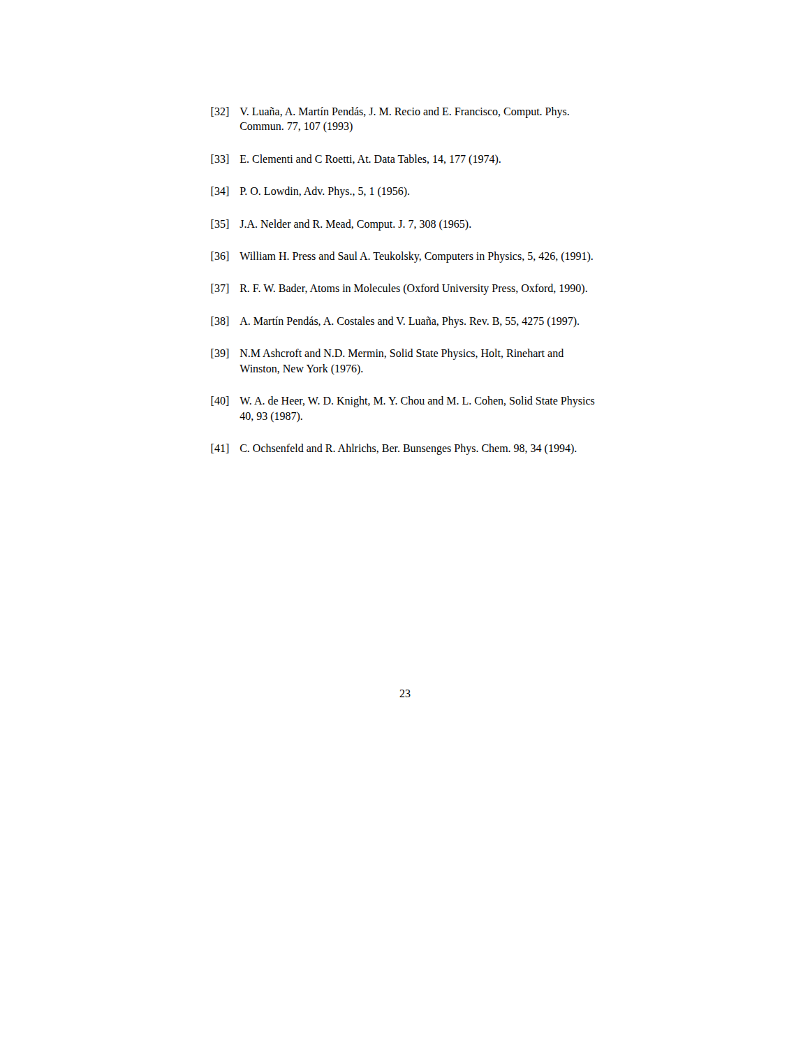[32] V. Luaña, A. Martín Pendás, J. M. Recio and E. Francisco, Comput. Phys. Commun. 77, 107 (1993)
[33] E. Clementi and C Roetti, At. Data Tables, 14, 177 (1974).
[34] P. O. Lowdin, Adv. Phys., 5, 1 (1956).
[35] J.A. Nelder and R. Mead, Comput. J. 7, 308 (1965).
[36] William H. Press and Saul A. Teukolsky, Computers in Physics, 5, 426, (1991).
[37] R. F. W. Bader, Atoms in Molecules (Oxford University Press, Oxford, 1990).
[38] A. Martín Pendás, A. Costales and V. Luaña, Phys. Rev. B, 55, 4275 (1997).
[39] N.M Ashcroft and N.D. Mermin, Solid State Physics, Holt, Rinehart and Winston, New York (1976).
[40] W. A. de Heer, W. D. Knight, M. Y. Chou and M. L. Cohen, Solid State Physics 40, 93 (1987).
[41] C. Ochsenfeld and R. Ahlrichs, Ber. Bunsenges Phys. Chem. 98, 34 (1994).
23